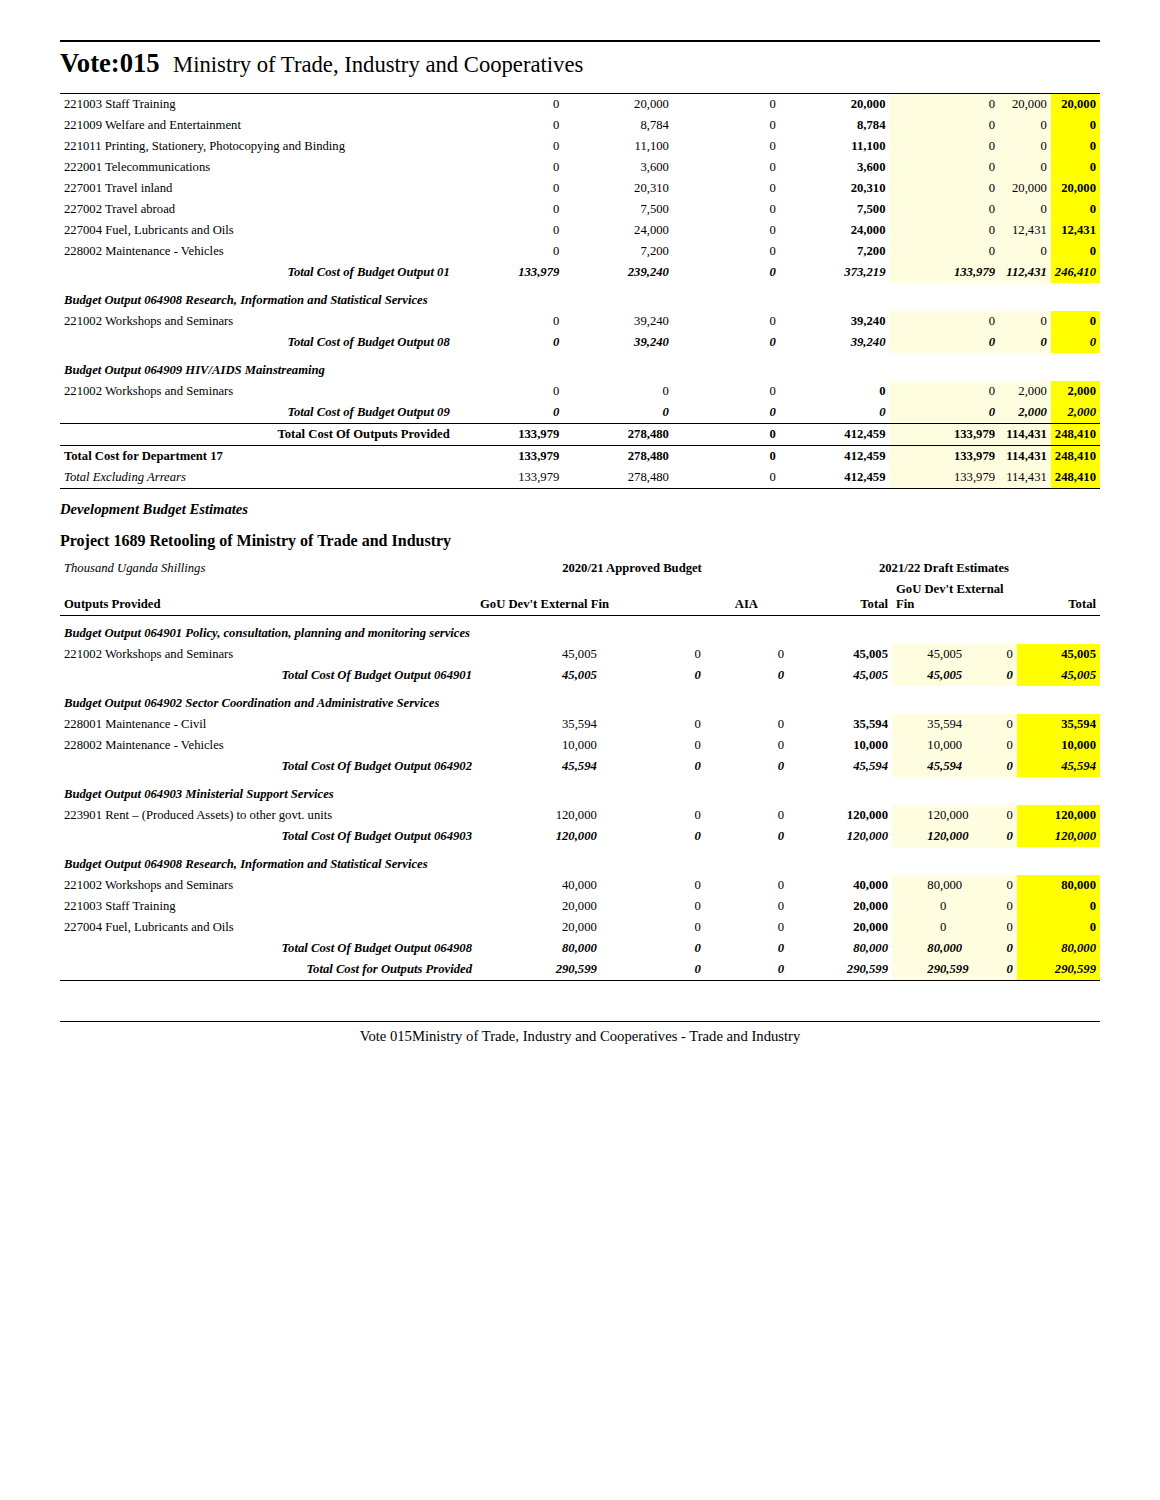Vote:015 Ministry of Trade, Industry and Cooperatives
| 221003 Staff Training | 0 | 20,000 | 0 | 20,000 | 0 | 20,000 | 20,000 |
| 221009 Welfare and Entertainment | 0 | 8,784 | 0 | 8,784 | 0 | 0 | 0 |
| 221011 Printing, Stationery, Photocopying and Binding | 0 | 11,100 | 0 | 11,100 | 0 | 0 | 0 |
| 222001 Telecommunications | 0 | 3,600 | 0 | 3,600 | 0 | 0 | 0 |
| 227001 Travel inland | 0 | 20,310 | 0 | 20,310 | 0 | 20,000 | 20,000 |
| 227002 Travel abroad | 0 | 7,500 | 0 | 7,500 | 0 | 0 | 0 |
| 227004 Fuel, Lubricants and Oils | 0 | 24,000 | 0 | 24,000 | 0 | 12,431 | 12,431 |
| 228002 Maintenance - Vehicles | 0 | 7,200 | 0 | 7,200 | 0 | 0 | 0 |
| Total Cost of Budget Output 01 | 133,979 | 239,240 | 0 | 373,219 | 133,979 | 112,431 | 246,410 |
| Budget Output 064908 Research, Information and Statistical Services |
| 221002 Workshops and Seminars | 0 | 39,240 | 0 | 39,240 | 0 | 0 | 0 |
| Total Cost of Budget Output 08 | 0 | 39,240 | 0 | 39,240 | 0 | 0 | 0 |
| Budget Output 064909 HIV/AIDS Mainstreaming |
| 221002 Workshops and Seminars | 0 | 0 | 0 | 0 | 0 | 2,000 | 2,000 |
| Total Cost of Budget Output 09 | 0 | 0 | 0 | 0 | 0 | 2,000 | 2,000 |
| Total Cost Of Outputs Provided | 133,979 | 278,480 | 0 | 412,459 | 133,979 | 114,431 | 248,410 |
| Total Cost for Department 17 | 133,979 | 278,480 | 0 | 412,459 | 133,979 | 114,431 | 248,410 |
| Total Excluding Arrears | 133,979 | 278,480 | 0 | 412,459 | 133,979 | 114,431 | 248,410 |
Development Budget Estimates
Project 1689 Retooling of Ministry of Trade and Industry
| Thousand Uganda Shillings | 2020/21 Approved Budget | 2021/22 Draft Estimates |
| Outputs Provided | GoU Dev't External Fin | AIA | Total | GoU Dev't External Fin | Total |
| Budget Output 064901 Policy, consultation, planning and monitoring services |
| 221002 Workshops and Seminars | 45,005 | 0 | 0 | 45,005 | 45,005 0 | 45,005 |
| Total Cost Of Budget Output 064901 | 45,005 | 0 | 0 | 45,005 | 45,005 0 | 45,005 |
| Budget Output 064902 Sector Coordination and Administrative Services |
| 228001 Maintenance - Civil | 35,594 | 0 | 0 | 35,594 | 35,594 0 | 35,594 |
| 228002 Maintenance - Vehicles | 10,000 | 0 | 0 | 10,000 | 10,000 0 | 10,000 |
| Total Cost Of Budget Output 064902 | 45,594 | 0 | 0 | 45,594 | 45,594 0 | 45,594 |
| Budget Output 064903 Ministerial Support Services |
| 223901 Rent – (Produced Assets) to other govt. units | 120,000 | 0 | 0 | 120,000 | 120,000 0 | 120,000 |
| Total Cost Of Budget Output 064903 | 120,000 | 0 | 0 | 120,000 | 120,000 0 | 120,000 |
| Budget Output 064908 Research, Information and Statistical Services |
| 221002 Workshops and Seminars | 40,000 | 0 | 0 | 40,000 | 80,000 0 | 80,000 |
| 221003 Staff Training | 20,000 | 0 | 0 | 20,000 | 0 0 | 0 |
| 227004 Fuel, Lubricants and Oils | 20,000 | 0 | 0 | 20,000 | 0 0 | 0 |
| Total Cost Of Budget Output 064908 | 80,000 | 0 | 0 | 80,000 | 80,000 0 | 80,000 |
| Total Cost for Outputs Provided | 290,599 | 0 | 0 | 290,599 | 290,599 0 | 290,599 |
Vote 015Ministry of Trade, Industry and Cooperatives - Trade and Industry